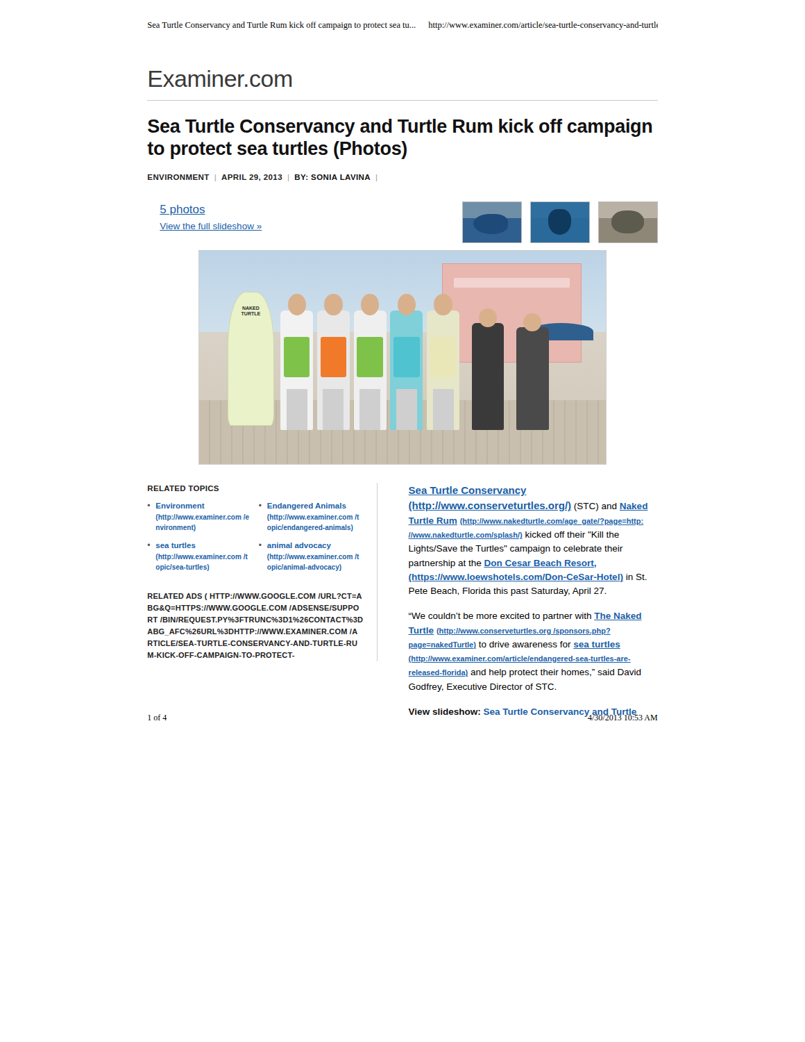Sea Turtle Conservancy and Turtle Rum kick off campaign to protect sea tu...
http://www.examiner.com/article/sea-turtle-conservancy-and-turtle-rum-k...
Examiner.com
Sea Turtle Conservancy and Turtle Rum kick off campaign to protect sea turtles (Photos)
ENVIRONMENT|APRIL 29, 2013|BY: SONIA LAVINA|
5 photos View the full slideshow »
NAKED
TURTLE
RELATED TOPICS
Environment (http://www.examiner.com /environment)
Endangered Animals (http://www.examiner.com /topic/endangered-animals)
sea turtles (http://www.examiner.com /topic/sea-turtles)
animal advocacy (http://www.examiner.com /topic/animal-advocacy)
RELATED ADS ( HTTP://WWW.GOOGLE.COM /URL?CT=ABG&Q=HTTPS://WWW.GOOGLE.COM /ADSENSE/SUPPORT /BIN/REQUEST.PY%3FTRUNC%3D1%26CONTACT%3DABG_AFC%26URL%3DHTTP://WWW.EXAMINER.COM /ARTICLE/SEA-TURTLE-CONSERVANCY-AND-TURTLE-RUM-KICK-OFF-CAMPAIGN-TO-PROTECT-
Sea Turtle Conservancy (http://www.conserveturtles.org/) (STC) and Naked Turtle Rum (http://www.nakedturtle.com/age_gate/?page=http: //www.nakedturtle.com/splash/) kicked off their "Kill the Lights/Save the Turtles" campaign to celebrate their partnership at the Don Cesar Beach Resort, (https://www.loewshotels.com/Don-CeSar-Hotel) in St. Pete Beach, Florida this past Saturday, April 27.
“We couldn’t be more excited to partner with The Naked Turtle (http://www.conserveturtles.org /sponsors.php?page=nakedTurtle) to drive awareness for sea turtles (http://www.examiner.com/article/endangered-sea-turtles-are-released-florida) and help protect their homes,” said David Godfrey, Executive Director of STC.
View slideshow: Sea Turtle Conservancy and Turtle
1 of 4
4/30/2013 10:53 AM